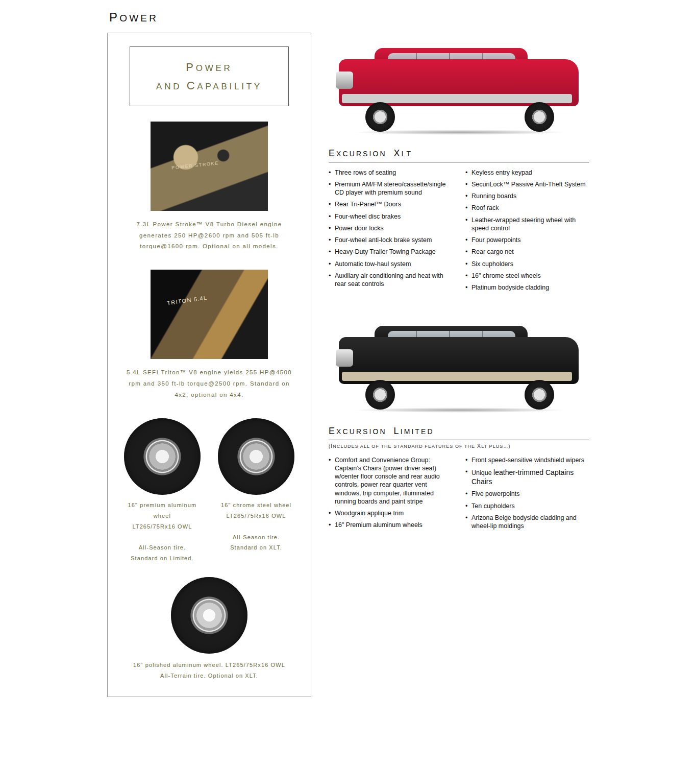Power
Power
and Capability
7.3L Power Stroke™ V8 Turbo Diesel engine generates 250 HP@2600 rpm and 505 ft-lb torque@1600 rpm. Optional on all models.
5.4L SEFI Triton™ V8 engine yields 255 HP@4500 rpm and 350 ft-lb torque@2500 rpm. Standard on 4x2, optional on 4x4.
16" premium aluminum wheel
LT265/75Rx16 OWL All-Season tire.
Standard on Limited.
16" chrome steel wheel
LT265/75Rx16 OWL All-Season tire.
Standard on XLT.
16" polished aluminum wheel. LT265/75Rx16 OWL
All-Terrain tire. Optional on XLT.
Excursion XLT
Three rows of seating
Premium AM/FM stereo/cassette/single CD player with premium sound
Rear Tri-Panel™ Doors
Four-wheel disc brakes
Power door locks
Four-wheel anti-lock brake system
Heavy-Duty Trailer Towing Package
Automatic tow-haul system
Auxiliary air conditioning and heat with rear seat controls
Keyless entry keypad
SecuriLock™ Passive Anti-Theft System
Running boards
Roof rack
Leather-wrapped steering wheel with speed control
Four powerpoints
Rear cargo net
Six cupholders
16" chrome steel wheels
Platinum bodyside cladding
Excursion Limited
(Includes all of the standard features of the XLT plus…)
Comfort and Convenience Group: Captain’s Chairs (power driver seat) w/center floor console and rear audio controls, power rear quarter vent windows, trip computer, illuminated running boards and paint stripe
Woodgrain applique trim
16" Premium aluminum wheels
Front speed-sensitive windshield wipers
Unique leather-trimmed Captains Chairs
Five powerpoints
Ten cupholders
Arizona Beige bodyside cladding and wheel-lip moldings